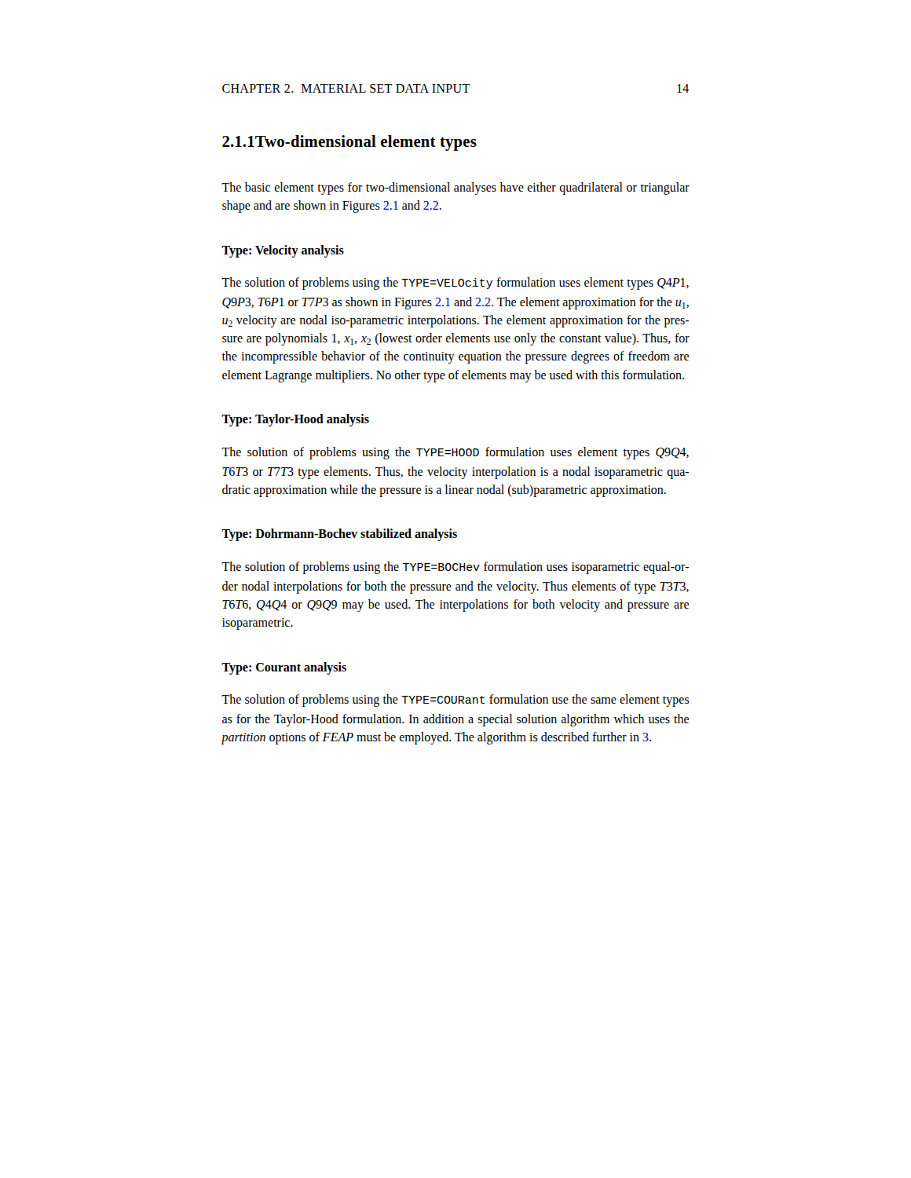Chapter 2. Material Set Data Input 14
2.1.1 Two-dimensional element types
The basic element types for two-dimensional analyses have either quadrilateral or triangular shape and are shown in Figures 2.1 and 2.2.
Type: Velocity analysis
The solution of problems using the TYPE=VELOcity formulation uses element types Q4P1, Q9P3, T6P1 or T7P3 as shown in Figures 2.1 and 2.2. The element approximation for the u1, u2 velocity are nodal iso-parametric interpolations. The element approximation for the pressure are polynomials 1, x1, x2 (lowest order elements use only the constant value). Thus, for the incompressible behavior of the continuity equation the pressure degrees of freedom are element Lagrange multipliers. No other type of elements may be used with this formulation.
Type: Taylor-Hood analysis
The solution of problems using the TYPE=HOOD formulation uses element types Q9Q4, T6T3 or T7T3 type elements. Thus, the velocity interpolation is a nodal isoparametric quadratic approximation while the pressure is a linear nodal (sub)parametric approximation.
Type: Dohrmann-Bochev stabilized analysis
The solution of problems using the TYPE=BOCHev formulation uses isoparametric equal-order nodal interpolations for both the pressure and the velocity. Thus elements of type T3T3, T6T6, Q4Q4 or Q9Q9 may be used. The interpolations for both velocity and pressure are isoparametric.
Type: Courant analysis
The solution of problems using the TYPE=COURant formulation use the same element types as for the Taylor-Hood formulation. In addition a special solution algorithm which uses the partition options of FEAP must be employed. The algorithm is described further in 3.